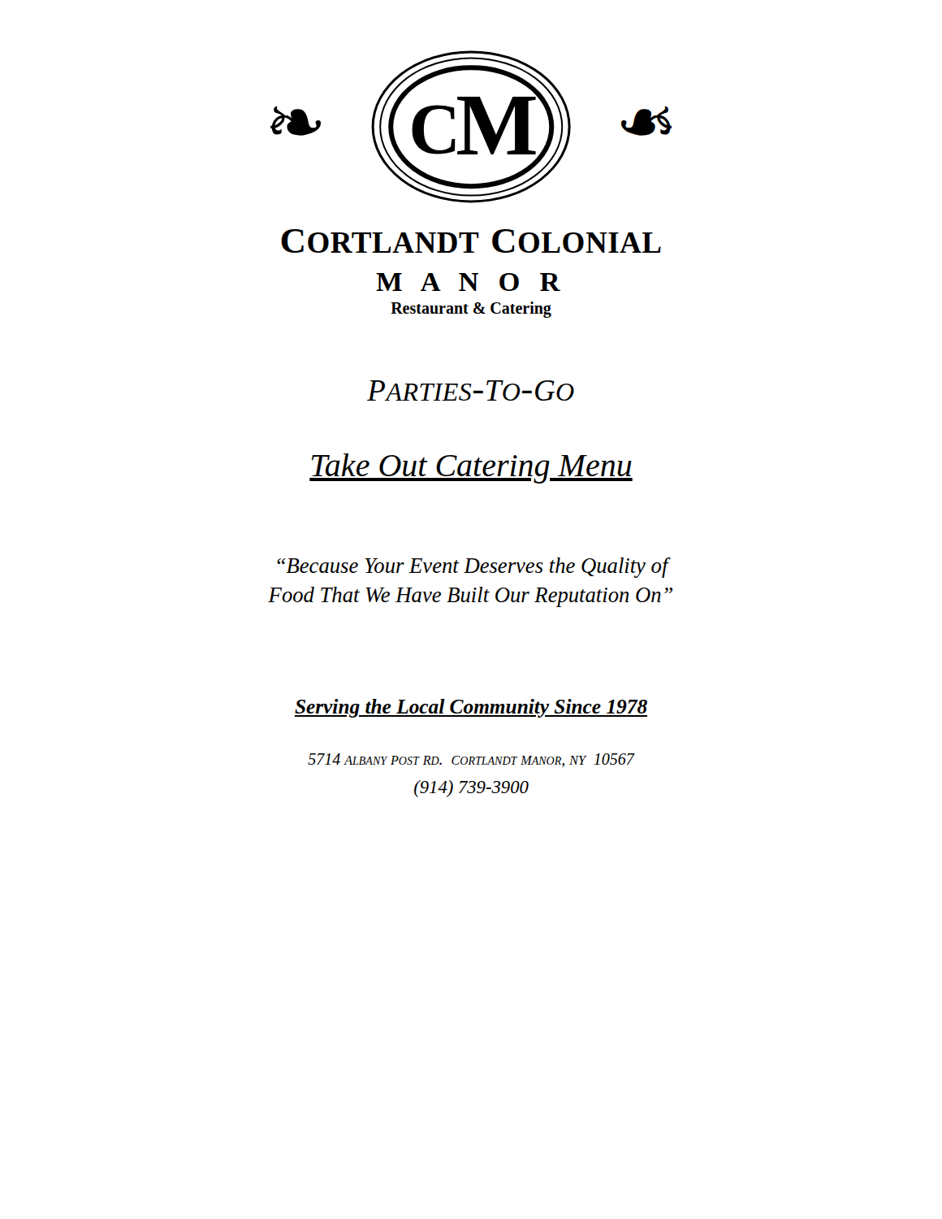❧ ❧ CM
Cortlandt Colonial
M A N O R
Restaurant & Catering
Parties-To-Go
Take Out Catering Menu
“Because Your Event Deserves the Quality of Food That We Have Built Our Reputation On”
Serving the Local Community Since 1978
5714 Albany Post Rd. Cortlandt Manor, NY 10567
(914) 739-3900